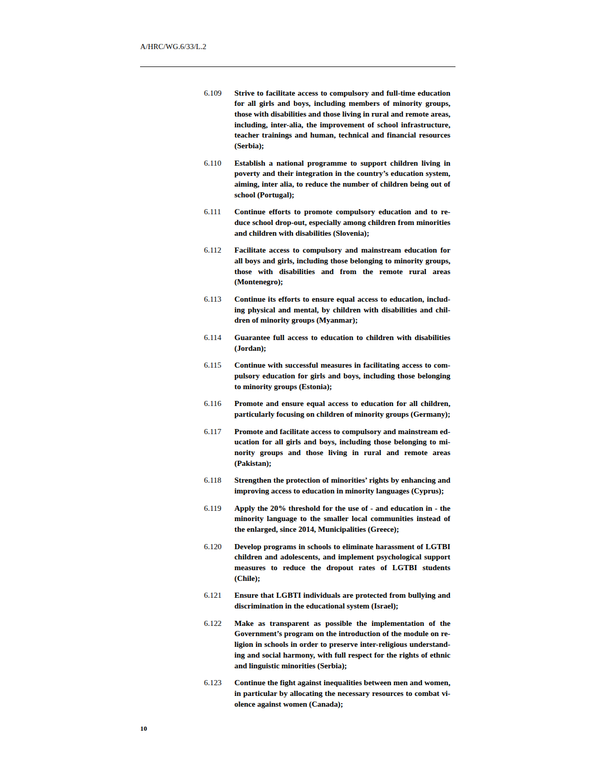A/HRC/WG.6/33/L.2
6.109
Strive to facilitate access to compulsory and full-time education for all girls and boys, including members of minority groups, those with disabilities and those living in rural and remote areas, including, inter-alia, the improvement of school infrastructure, teacher trainings and human, technical and financial resources (Serbia);
6.110
Establish a national programme to support children living in poverty and their integration in the country’s education system, aiming, inter alia, to reduce the number of children being out of school (Portugal);
6.111
Continue efforts to promote compulsory education and to reduce school drop-out, especially among children from minorities and children with disabilities (Slovenia);
6.112
Facilitate access to compulsory and mainstream education for all boys and girls, including those belonging to minority groups, those with disabilities and from the remote rural areas (Montenegro);
6.113
Continue its efforts to ensure equal access to education, including physical and mental, by children with disabilities and children of minority groups (Myanmar);
6.114
Guarantee full access to education to children with disabilities (Jordan);
6.115
Continue with successful measures in facilitating access to compulsory education for girls and boys, including those belonging to minority groups (Estonia);
6.116
Promote and ensure equal access to education for all children, particularly focusing on children of minority groups (Germany);
6.117
Promote and facilitate access to compulsory and mainstream education for all girls and boys, including those belonging to minority groups and those living in rural and remote areas (Pakistan);
6.118
Strengthen the protection of minorities’ rights by enhancing and improving access to education in minority languages (Cyprus);
6.119
Apply the 20% threshold for the use of - and education in - the minority language to the smaller local communities instead of the enlarged, since 2014, Municipalities (Greece);
6.120
Develop programs in schools to eliminate harassment of LGTBI children and adolescents, and implement psychological support measures to reduce the dropout rates of LGTBI students (Chile);
6.121
Ensure that LGBTI individuals are protected from bullying and discrimination in the educational system (Israel);
6.122
Make as transparent as possible the implementation of the Government’s program on the introduction of the module on religion in schools in order to preserve inter-religious understanding and social harmony, with full respect for the rights of ethnic and linguistic minorities (Serbia);
6.123
Continue the fight against inequalities between men and women, in particular by allocating the necessary resources to combat violence against women (Canada);
10